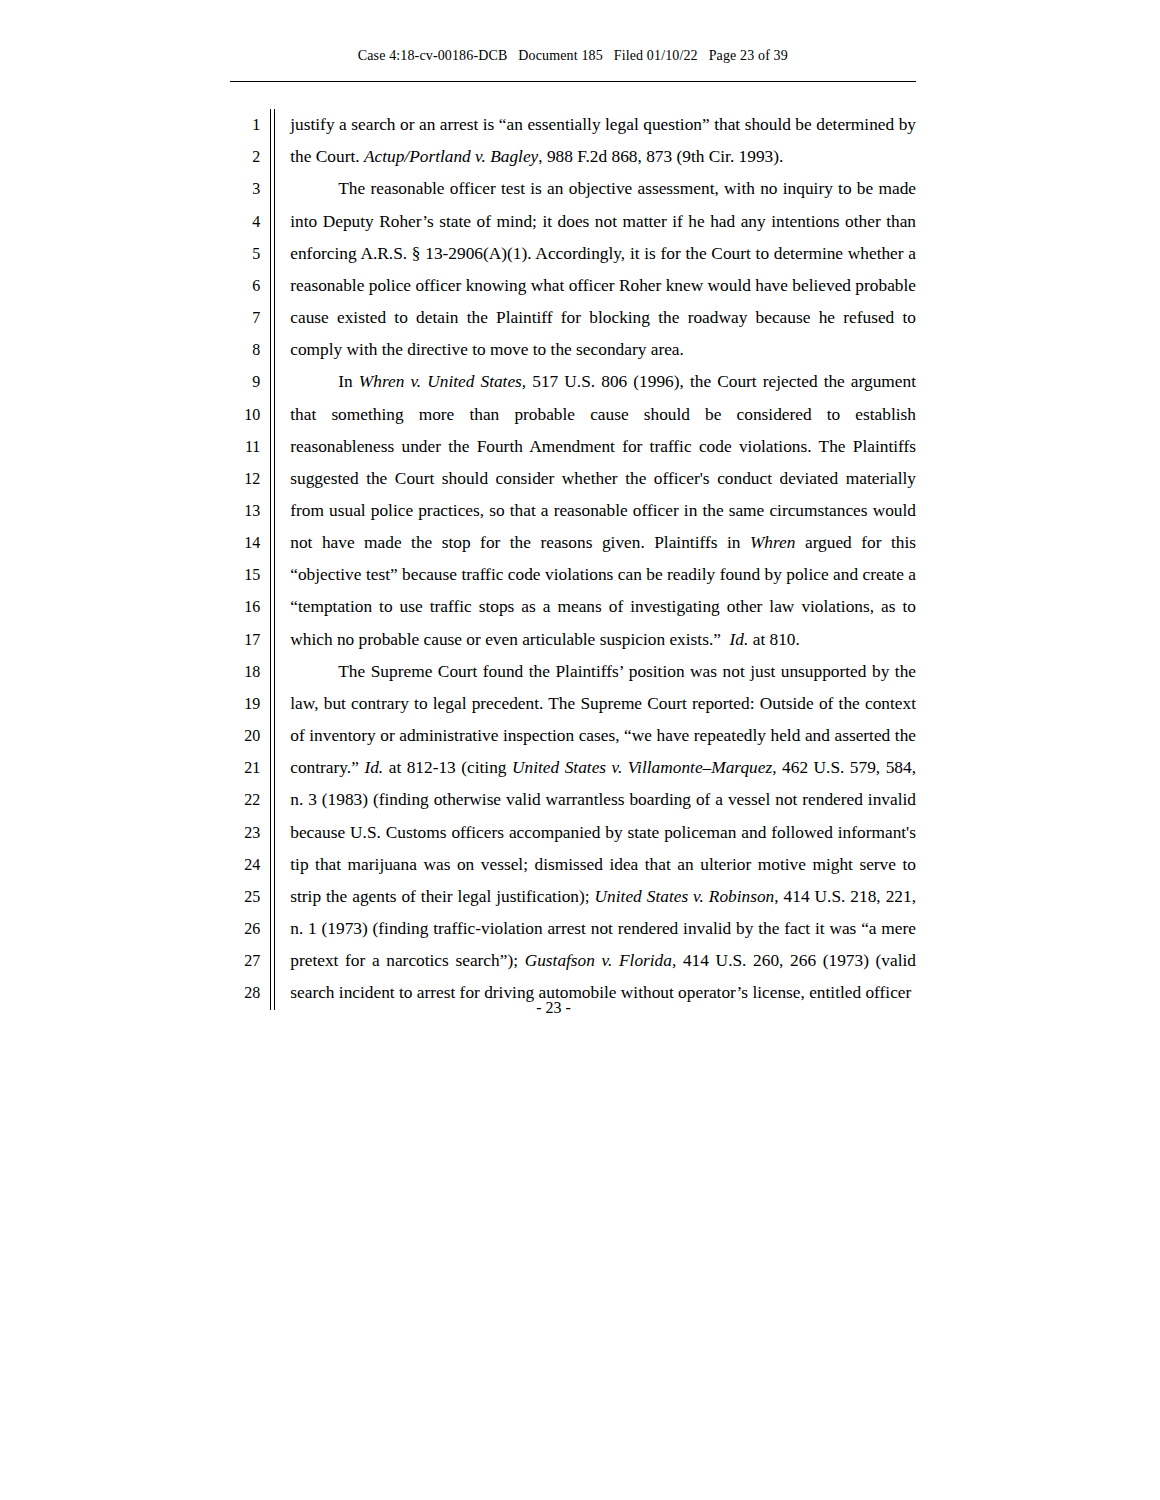Case 4:18-cv-00186-DCB Document 185 Filed 01/10/22 Page 23 of 39
1
2
3
4
5
6
7
8
9
10
11
12
13
14
15
16
17
18
19
20
21
22
23
24
25
26
27
28
justify a search or an arrest is “an essentially legal question” that should be determined by the Court. Actup/Portland v. Bagley, 988 F.2d 868, 873 (9th Cir. 1993).
The reasonable officer test is an objective assessment, with no inquiry to be made into Deputy Roher’s state of mind; it does not matter if he had any intentions other than enforcing A.R.S. § 13-2906(A)(1). Accordingly, it is for the Court to determine whether a reasonable police officer knowing what officer Roher knew would have believed probable cause existed to detain the Plaintiff for blocking the roadway because he refused to comply with the directive to move to the secondary area.
In Whren v. United States, 517 U.S. 806 (1996), the Court rejected the argument that something more than probable cause should be considered to establish reasonableness under the Fourth Amendment for traffic code violations. The Plaintiffs suggested the Court should consider whether the officer's conduct deviated materially from usual police practices, so that a reasonable officer in the same circumstances would not have made the stop for the reasons given. Plaintiffs in Whren argued for this “objective test” because traffic code violations can be readily found by police and create a “temptation to use traffic stops as a means of investigating other law violations, as to which no probable cause or even articulable suspicion exists.” Id. at 810.
The Supreme Court found the Plaintiffs’ position was not just unsupported by the law, but contrary to legal precedent. The Supreme Court reported: Outside of the context of inventory or administrative inspection cases, “we have repeatedly held and asserted the contrary.” Id. at 812-13 (citing United States v. Villamonte–Marquez, 462 U.S. 579, 584, n. 3 (1983) (finding otherwise valid warrantless boarding of a vessel not rendered invalid because U.S. Customs officers accompanied by state policeman and followed informant's tip that marijuana was on vessel; dismissed idea that an ulterior motive might serve to strip the agents of their legal justification); United States v. Robinson, 414 U.S. 218, 221, n. 1 (1973) (finding traffic-violation arrest not rendered invalid by the fact it was “a mere pretext for a narcotics search”); Gustafson v. Florida, 414 U.S. 260, 266 (1973) (valid search incident to arrest for driving automobile without operator’s license, entitled officer
- 23 -